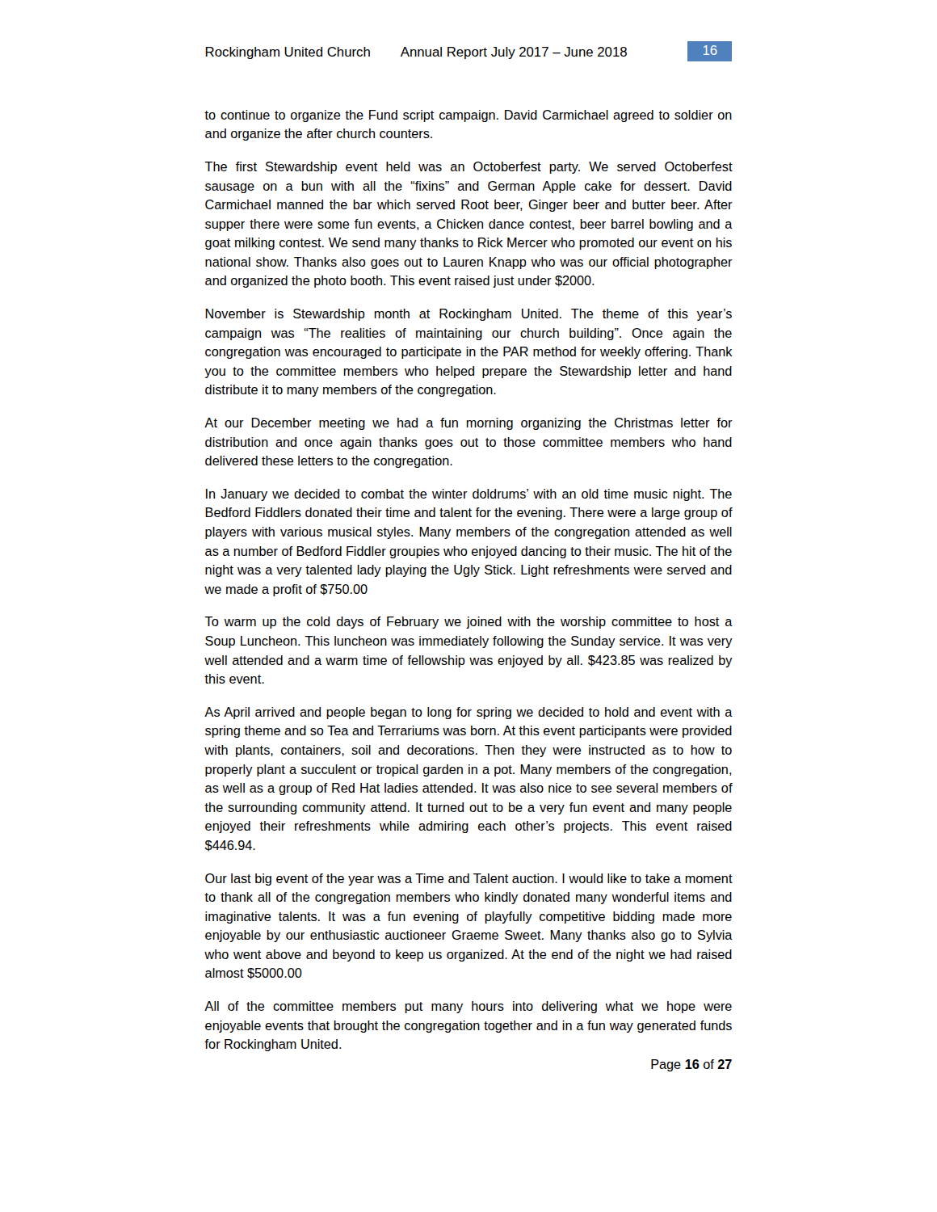Rockingham United Church Annual Report July 2017 – June 2018
16
to continue to organize the Fund script campaign. David Carmichael agreed to soldier on and organize the after church counters.
The first Stewardship event held was an Octoberfest party. We served Octoberfest sausage on a bun with all the “fixins” and German Apple cake for dessert. David Carmichael manned the bar which served Root beer, Ginger beer and butter beer. After supper there were some fun events, a Chicken dance contest, beer barrel bowling and a goat milking contest. We send many thanks to Rick Mercer who promoted our event on his national show. Thanks also goes out to Lauren Knapp who was our official photographer and organized the photo booth. This event raised just under $2000.
November is Stewardship month at Rockingham United. The theme of this year’s campaign was “The realities of maintaining our church building”. Once again the congregation was encouraged to participate in the PAR method for weekly offering. Thank you to the committee members who helped prepare the Stewardship letter and hand distribute it to many members of the congregation.
At our December meeting we had a fun morning organizing the Christmas letter for distribution and once again thanks goes out to those committee members who hand delivered these letters to the congregation.
In January we decided to combat the winter doldrums’ with an old time music night. The Bedford Fiddlers donated their time and talent for the evening. There were a large group of players with various musical styles. Many members of the congregation attended as well as a number of Bedford Fiddler groupies who enjoyed dancing to their music. The hit of the night was a very talented lady playing the Ugly Stick. Light refreshments were served and we made a profit of $750.00
To warm up the cold days of February we joined with the worship committee to host a Soup Luncheon. This luncheon was immediately following the Sunday service. It was very well attended and a warm time of fellowship was enjoyed by all. $423.85 was realized by this event.
As April arrived and people began to long for spring we decided to hold and event with a spring theme and so Tea and Terrariums was born. At this event participants were provided with plants, containers, soil and decorations. Then they were instructed as to how to properly plant a succulent or tropical garden in a pot. Many members of the congregation, as well as a group of Red Hat ladies attended. It was also nice to see several members of the surrounding community attend. It turned out to be a very fun event and many people enjoyed their refreshments while admiring each other’s projects. This event raised $446.94.
Our last big event of the year was a Time and Talent auction. I would like to take a moment to thank all of the congregation members who kindly donated many wonderful items and imaginative talents. It was a fun evening of playfully competitive bidding made more enjoyable by our enthusiastic auctioneer Graeme Sweet. Many thanks also go to Sylvia who went above and beyond to keep us organized. At the end of the night we had raised almost $5000.00
All of the committee members put many hours into delivering what we hope were enjoyable events that brought the congregation together and in a fun way generated funds for Rockingham United.
Page 16 of 27